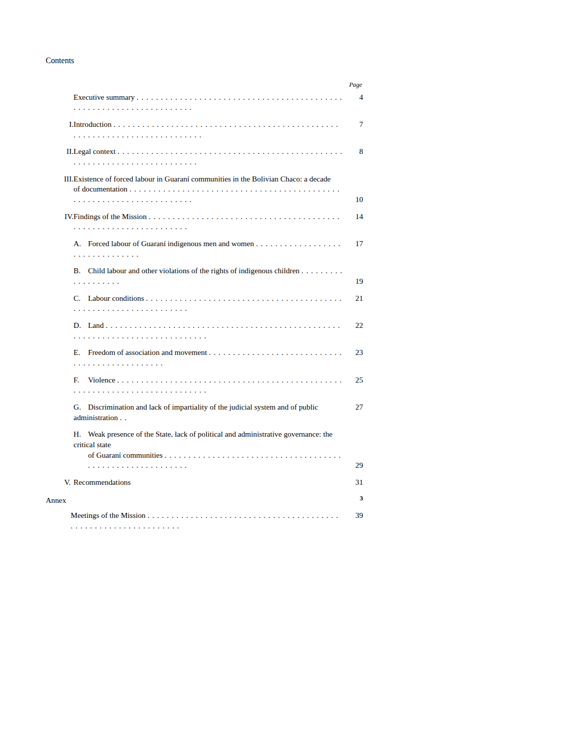Contents
Page
| | Executive summary . . . . . . . . . . . . . . . . . . . . . . . . . . . . . . . . . . . . . . . . . . . . . . . . . . . . . . . . . . . . . . . . . . . . | 4 |
| I. | Introduction . . . . . . . . . . . . . . . . . . . . . . . . . . . . . . . . . . . . . . . . . . . . . . . . . . . . . . . . . . . . . . . . . . . . . . . . . . | 7 |
| II. | Legal context . . . . . . . . . . . . . . . . . . . . . . . . . . . . . . . . . . . . . . . . . . . . . . . . . . . . . . . . . . . . . . . . . . . . . . . . . | 8 |
| III. | Existence of forced labour in Guaraní communities in the Bolivian Chaco: a decade of documentation . . . . . . . . . . . . . . . . . . . . . . . . . . . . . . . . . . . . . . . . . . . . . . . . . . . . . . . . . . . . . . . . . . . . . | 10 |
| IV. | Findings of the Mission . . . . . . . . . . . . . . . . . . . . . . . . . . . . . . . . . . . . . . . . . . . . . . . . . . . . . . . . . . . . . . . . | 14 |
| | A. Forced labour of Guaraní indigenous men and women . . . . . . . . . . . . . . . . . . . . . . . . . . . . . . . . | 17 |
| | B. Child labour and other violations of the rights of indigenous children . . . . . . . . . . . . . . . . . . . | 19 |
| | C. Labour conditions . . . . . . . . . . . . . . . . . . . . . . . . . . . . . . . . . . . . . . . . . . . . . . . . . . . . . . . . . . . . . . . . . | 21 |
| | D. Land . . . . . . . . . . . . . . . . . . . . . . . . . . . . . . . . . . . . . . . . . . . . . . . . . . . . . . . . . . . . . . . . . . . . . . . . . . . . . | 22 |
| | E. Freedom of association and movement . . . . . . . . . . . . . . . . . . . . . . . . . . . . . . . . . . . . . . . . . . . . . . . | 23 |
| | F. Violence . . . . . . . . . . . . . . . . . . . . . . . . . . . . . . . . . . . . . . . . . . . . . . . . . . . . . . . . . . . . . . . . . . . . . . . . . . . | 25 |
| | G. Discrimination and lack of impartiality of the judicial system and of public administration . . | 27 |
| | H. Weak presence of the State, lack of political and administrative governance: the critical state of Guaraní communities . . . . . . . . . . . . . . . . . . . . . . . . . . . . . . . . . . . . . . . . . . . . . . . . . . . . . . . . . . | 29 |
| V. | Recommendations | 31 |
Annex
| | Meetings of the Mission . . . . . . . . . . . . . . . . . . . . . . . . . . . . . . . . . . . . . . . . . . . . . . . . . . . . . . . . . . . . . . . | 39 |
3